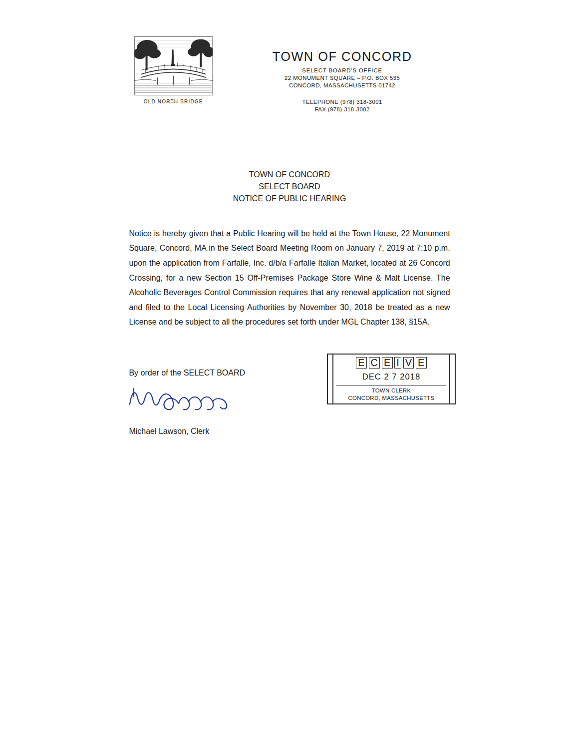OLD NORTH BRIDGE
TOWN OF CONCORD
SELECT BOARD'S OFFICE
22 MONUMENT SQUARE – P.O. BOX 535
CONCORD, MASSACHUSETTS 01742
TELEPHONE (978) 318-3001
FAX (978) 318-3002
TOWN OF CONCORD
SELECT BOARD
NOTICE OF PUBLIC HEARING
Notice is hereby given that a Public Hearing will be held at the Town House, 22 Monument Square, Concord, MA in the Select Board Meeting Room on January 7, 2019 at 7:10 p.m. upon the application from Farfalle, Inc. d/b/a Farfalle Italian Market, located at 26 Concord Crossing, for a new Section 15 Off-Premises Package Store Wine & Malt License. The Alcoholic Beverages Control Commission requires that any renewal application not signed and filed to the Local Licensing Authorities by November 30, 2018 be treated as a new License and be subject to all the procedures set forth under MGL Chapter 138, §15A.
By order of the SELECT BOARD
Michael Lawson, Clerk
ECEIVE
DEC 2 7 2018
TOWN CLERK
CONCORD, MASSACHUSETTS